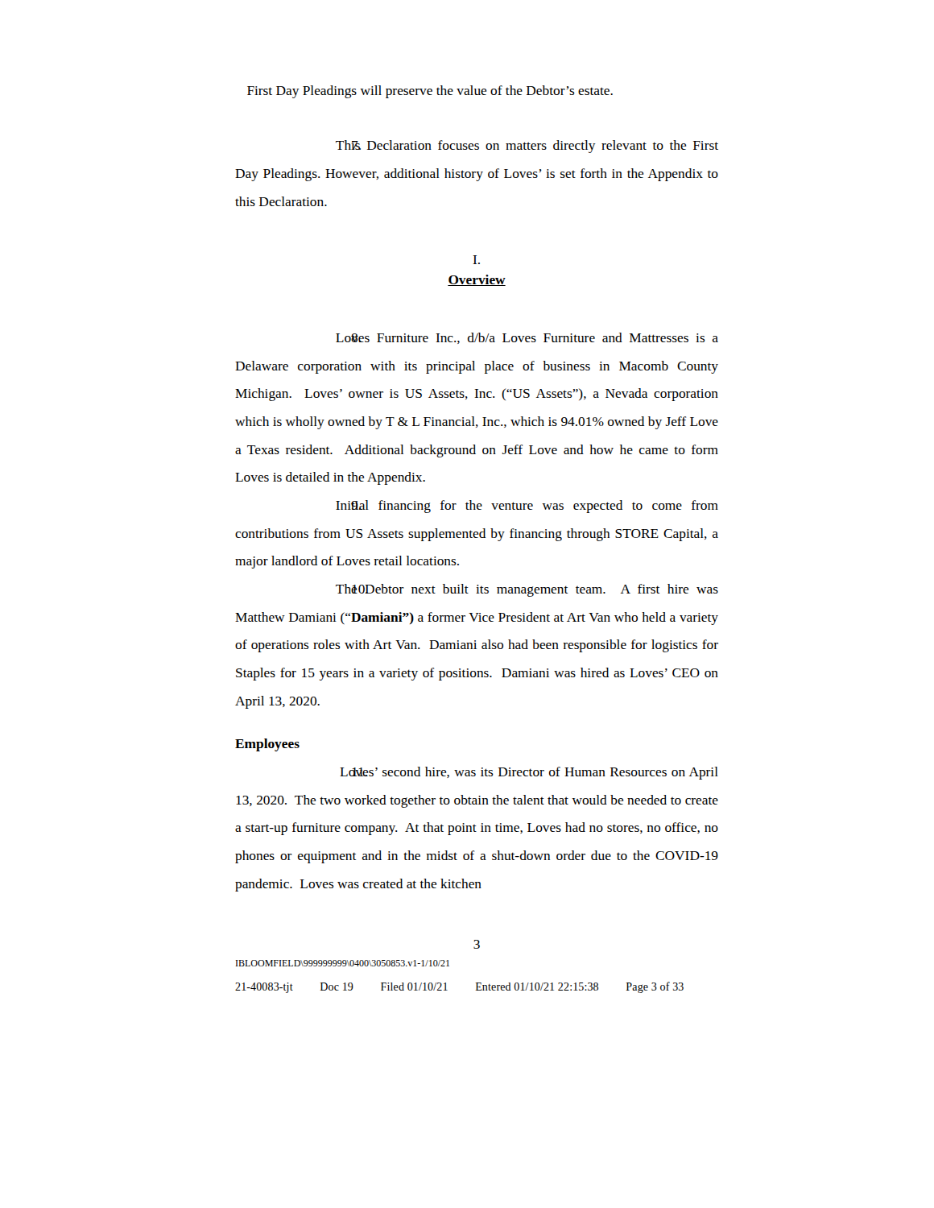First Day Pleadings will preserve the value of the Debtor’s estate.
7. This Declaration focuses on matters directly relevant to the First Day Pleadings. However, additional history of Loves’ is set forth in the Appendix to this Declaration.
I. Overview
8. Loves Furniture Inc., d/b/a Loves Furniture and Mattresses is a Delaware corporation with its principal place of business in Macomb County Michigan. Loves’ owner is US Assets, Inc. (“US Assets”), a Nevada corporation which is wholly owned by T & L Financial, Inc., which is 94.01% owned by Jeff Love a Texas resident. Additional background on Jeff Love and how he came to form Loves is detailed in the Appendix.
9. Initial financing for the venture was expected to come from contributions from US Assets supplemented by financing through STORE Capital, a major landlord of Loves retail locations.
10. The Debtor next built its management team. A first hire was Matthew Damiani (“Damiani”) a former Vice President at Art Van who held a variety of operations roles with Art Van. Damiani also had been responsible for logistics for Staples for 15 years in a variety of positions. Damiani was hired as Loves’ CEO on April 13, 2020.
Employees
11. Loves’ second hire, was its Director of Human Resources on April 13, 2020. The two worked together to obtain the talent that would be needed to create a start-up furniture company. At that point in time, Loves had no stores, no office, no phones or equipment and in the midst of a shut-down order due to the COVID-19 pandemic. Loves was created at the kitchen
3
IBLOOMFIELD\999999999\0400\3050853.v1-1/10/21
21-40083-tjt Doc 19 Filed 01/10/21 Entered 01/10/21 22:15:38 Page 3 of 33